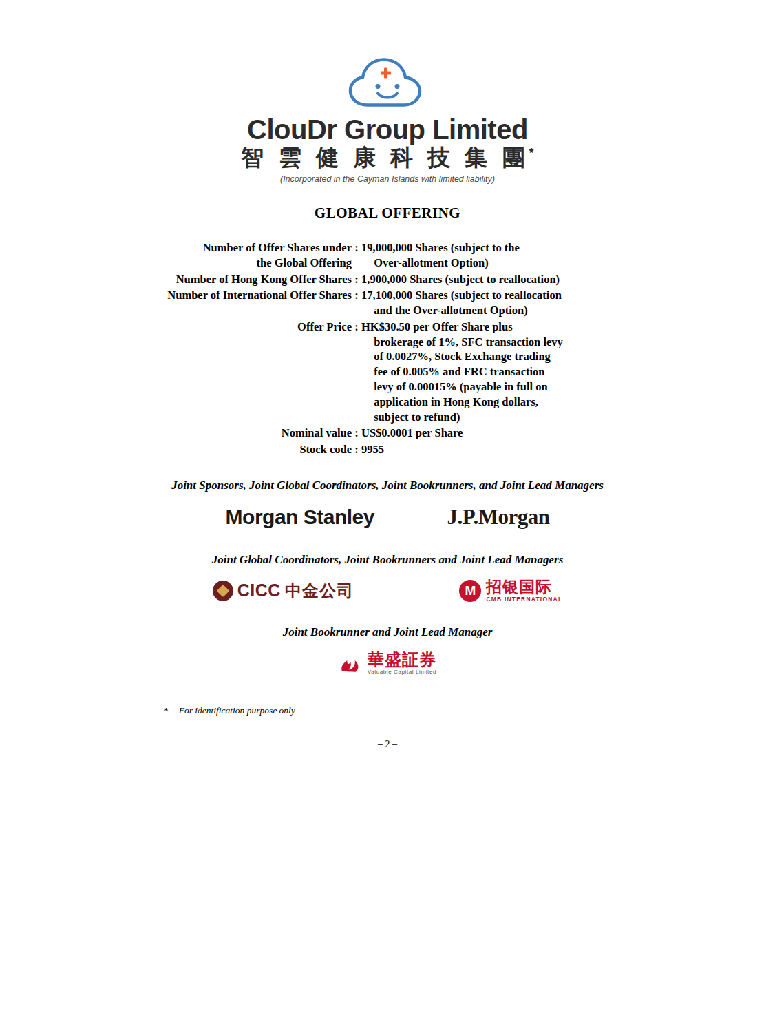ClouDr Group Limited
智 雲 健 康 科 技 集 團*
(Incorporated in the Cayman Islands with limited liability)
GLOBAL OFFERING
| Number of Offer Shares under the Global Offering | : | 19,000,000 Shares (subject to the Over-allotment Option) |
| Number of Hong Kong Offer Shares | : | 1,900,000 Shares (subject to reallocation) |
| Number of International Offer Shares | : | 17,100,000 Shares (subject to reallocation and the Over-allotment Option) |
| Offer Price | : | HK$30.50 per Offer Share plus brokerage of 1%, SFC transaction levy of 0.0027%, Stock Exchange trading fee of 0.005% and FRC transaction levy of 0.00015% (payable in full on application in Hong Kong dollars, subject to refund) |
| Nominal value | : | US$0.0001 per Share |
| Stock code | : | 9955 |
Joint Sponsors, Joint Global Coordinators, Joint Bookrunners, and Joint Lead Managers
Morgan Stanley J.P.Morgan
Joint Global Coordinators, Joint Bookrunners and Joint Lead Managers
CICC 中金公司
M 招银国际 CMB INTERNATIONAL
Joint Bookrunner and Joint Lead Manager
華盛証券 Valuable Capital Limited
*For identification purpose only
– 2 –